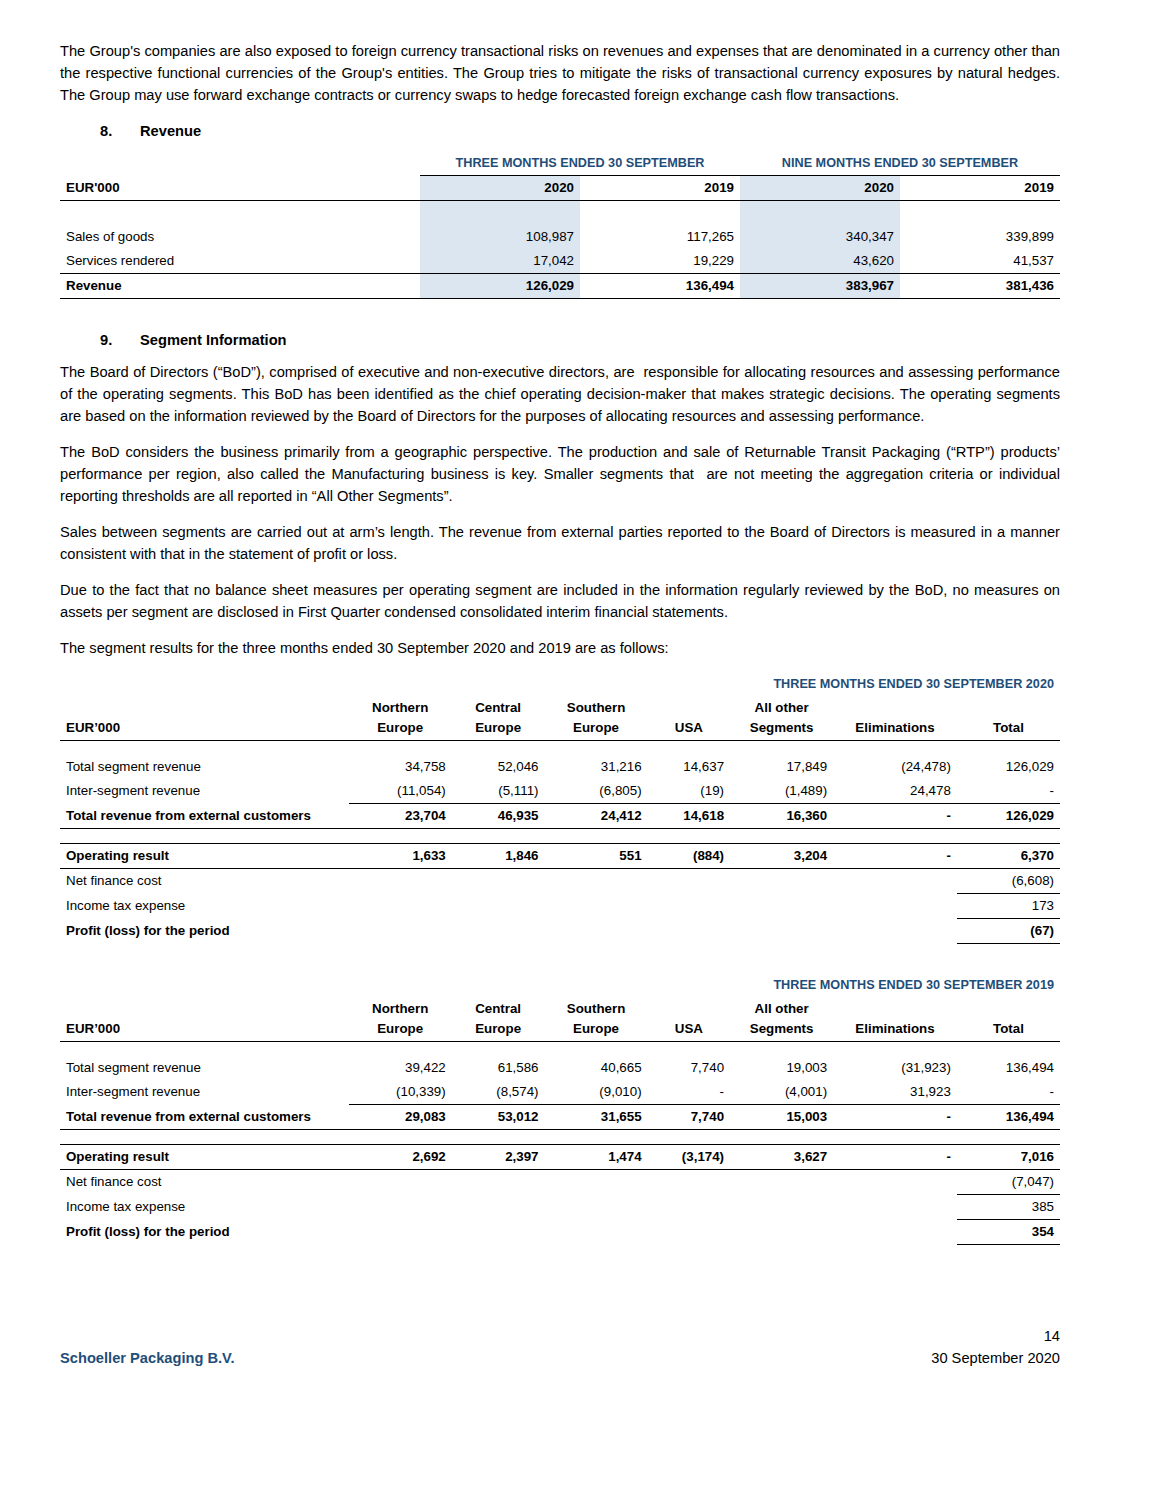The Group's companies are also exposed to foreign currency transactional risks on revenues and expenses that are denominated in a currency other than the respective functional currencies of the Group's entities. The Group tries to mitigate the risks of transactional currency exposures by natural hedges. The Group may use forward exchange contracts or currency swaps to hedge forecasted foreign exchange cash flow transactions.
8. Revenue
| | THREE MONTHS ENDED 30 SEPTEMBER | NINE MONTHS ENDED 30 SEPTEMBER |
| EUR'000 | 2020 | 2019 | 2020 | 2019 |
| Sales of goods | 108,987 | 117,265 | 340,347 | 339,899 |
| Services rendered | 17,042 | 19,229 | 43,620 | 41,537 |
| Revenue | 126,029 | 136,494 | 383,967 | 381,436 |
9. Segment Information
The Board of Directors (“BoD”), comprised of executive and non-executive directors, are responsible for allocating resources and assessing performance of the operating segments. This BoD has been identified as the chief operating decision-maker that makes strategic decisions. The operating segments are based on the information reviewed by the Board of Directors for the purposes of allocating resources and assessing performance.
The BoD considers the business primarily from a geographic perspective. The production and sale of Returnable Transit Packaging (“RTP”) products’ performance per region, also called the Manufacturing business is key. Smaller segments that are not meeting the aggregation criteria or individual reporting thresholds are all reported in “All Other Segments”.
Sales between segments are carried out at arm’s length. The revenue from external parties reported to the Board of Directors is measured in a manner consistent with that in the statement of profit or loss.
Due to the fact that no balance sheet measures per operating segment are included in the information regularly reviewed by the BoD, no measures on assets per segment are disclosed in First Quarter condensed consolidated interim financial statements.
The segment results for the three months ended 30 September 2020 and 2019 are as follows:
| | THREE MONTHS ENDED 30 SEPTEMBER 2020 |
| EUR’000 | Northern Europe | Central Europe | Southern Europe | USA | All other Segments | Eliminations | Total |
| Total segment revenue | 34,758 | 52,046 | 31,216 | 14,637 | 17,849 | (24,478) | 126,029 |
| Inter-segment revenue | (11,054) | (5,111) | (6,805) | (19) | (1,489) | 24,478 | - |
| Total revenue from external customers | 23,704 | 46,935 | 24,412 | 14,618 | 16,360 | - | 126,029 |
| Operating result | 1,633 | 1,846 | 551 | (884) | 3,204 | - | 6,370 |
| Net finance cost | | (6,608) |
| Income tax expense | | 173 |
| Profit (loss) for the period | | (67) |
| | THREE MONTHS ENDED 30 SEPTEMBER 2019 |
| EUR’000 | Northern Europe | Central Europe | Southern Europe | USA | All other Segments | Eliminations | Total |
| Total segment revenue | 39,422 | 61,586 | 40,665 | 7,740 | 19,003 | (31,923) | 136,494 |
| Inter-segment revenue | (10,339) | (8,574) | (9,010) | - | (4,001) | 31,923 | - |
| Total revenue from external customers | 29,083 | 53,012 | 31,655 | 7,740 | 15,003 | - | 136,494 |
| Operating result | 2,692 | 2,397 | 1,474 | (3,174) | 3,627 | - | 7,016 |
| Net finance cost | | (7,047) |
| Income tax expense | | 385 |
| Profit (loss) for the period | | 354 |
14
Schoeller Packaging B.V.
30 September 2020